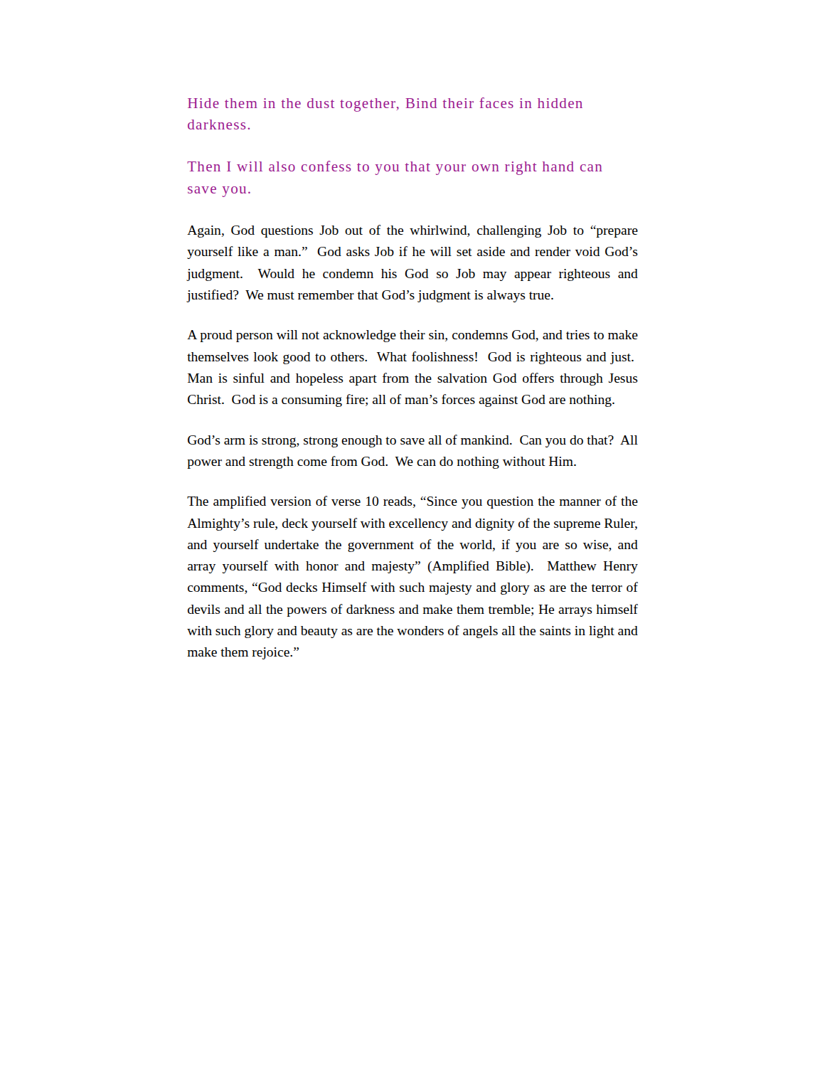Hide them in the dust together, Bind their faces in hidden darkness.
Then I will also confess to you that your own right hand can save you.
Again, God questions Job out of the whirlwind, challenging Job to “prepare yourself like a man.” God asks Job if he will set aside and render void God’s judgment. Would he condemn his God so Job may appear righteous and justified? We must remember that God’s judgment is always true.
A proud person will not acknowledge their sin, condemns God, and tries to make themselves look good to others. What foolishness! God is righteous and just. Man is sinful and hopeless apart from the salvation God offers through Jesus Christ. God is a consuming fire; all of man’s forces against God are nothing.
God’s arm is strong, strong enough to save all of mankind. Can you do that? All power and strength come from God. We can do nothing without Him.
The amplified version of verse 10 reads, “Since you question the manner of the Almighty’s rule, deck yourself with excellency and dignity of the supreme Ruler, and yourself undertake the government of the world, if you are so wise, and array yourself with honor and majesty” (Amplified Bible). Matthew Henry comments, “God decks Himself with such majesty and glory as are the terror of devils and all the powers of darkness and make them tremble; He arrays himself with such glory and beauty as are the wonders of angels all the saints in light and make them rejoice.”